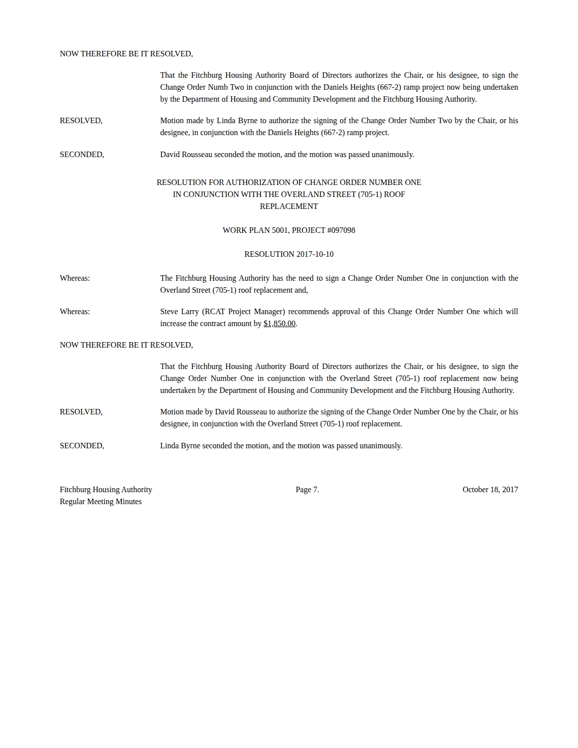NOW THEREFORE BE IT RESOLVED,
That the Fitchburg Housing Authority Board of Directors authorizes the Chair, or his designee, to sign the Change Order Numb Two in conjunction with the Daniels Heights (667-2) ramp project now being undertaken by the Department of Housing and Community Development and the Fitchburg Housing Authority.
RESOLVED,
Motion made by Linda Byrne to authorize the signing of the Change Order Number Two by the Chair, or his designee, in conjunction with the Daniels Heights (667-2) ramp project.
SECONDED,
David Rousseau seconded the motion, and the motion was passed unanimously.
RESOLUTION FOR AUTHORIZATION OF CHANGE ORDER NUMBER ONE
IN CONJUNCTION WITH THE OVERLAND STREET (705-1) ROOF
REPLACEMENT
WORK PLAN 5001, PROJECT #097098
RESOLUTION 2017-10-10
Whereas:
The Fitchburg Housing Authority has the need to sign a Change Order Number One in conjunction with the Overland Street (705-1) roof replacement and,
Whereas:
Steve Larry (RCAT Project Manager) recommends approval of this Change Order Number One which will increase the contract amount by $1,850.00.
NOW THEREFORE BE IT RESOLVED,
That the Fitchburg Housing Authority Board of Directors authorizes the Chair, or his designee, to sign the Change Order Number One in conjunction with the Overland Street (705-1) roof replacement now being undertaken by the Department of Housing and Community Development and the Fitchburg Housing Authority.
RESOLVED,
Motion made by David Rousseau to authorize the signing of the Change Order Number One by the Chair, or his designee, in conjunction with the Overland Street (705-1) roof replacement.
SECONDED,
Linda Byrne seconded the motion, and the motion was passed unanimously.
Fitchburg Housing Authority
Regular Meeting Minutes
Page 7.
October 18, 2017